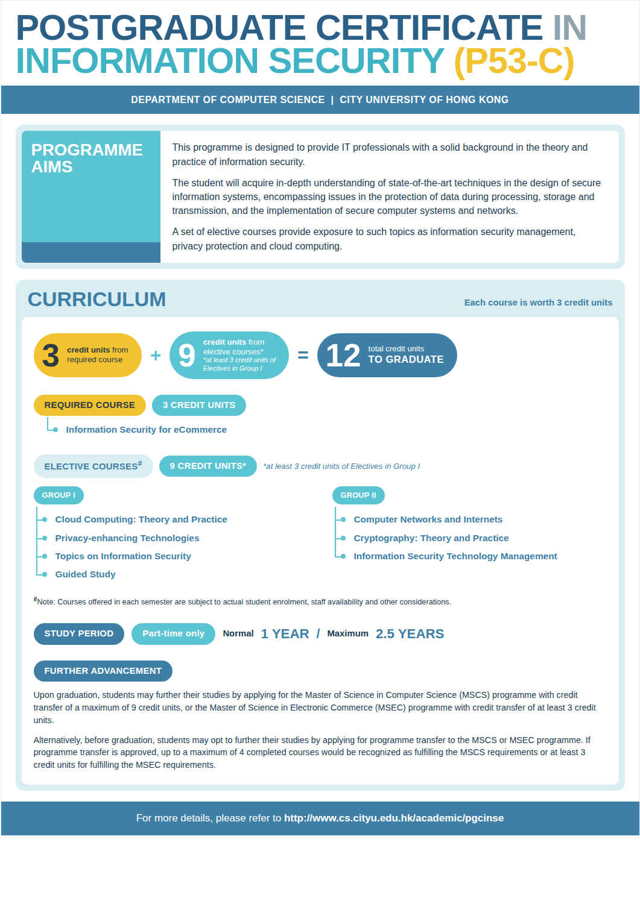Postgraduate Certificate in
Information Security (P53-C)
Department of Computer Science | City University of Hong Kong
Programme
Aims
This programme is designed to provide IT professionals with a solid background in the theory and practice of information security.
The student will acquire in-depth understanding of state-of-the-art techniques in the design of secure information systems, encompassing issues in the protection of data during processing, storage and transmission, and the implementation of secure computer systems and networks.
A set of elective courses provide exposure to such topics as information security management, privacy protection and cloud computing.
Curriculum
Each course is worth 3 credit units
3 credit units from
required course
+
9 credit units from
elective courses*
*at least 3 credit units of
Electives in Group I
=
12 total credit units
TO GRADUATE
Required Course 3 credit units
Information Security for eCommerce
Elective Courses# 9 credit units* *at least 3 credit units of Electives in Group I
Group I
Cloud Computing: Theory and Practice
Privacy-enhancing Technologies
Topics on Information Security
Guided Study
Group II
Computer Networks and Internets
Cryptography: Theory and Practice
Information Security Technology Management
#Note: Courses offered in each semester are subject to actual student enrolment, staff availability and other considerations.
Study Period Part-time only Normal 1 YEAR / Maximum 2.5 YEARS
Further Advancement
Upon graduation, students may further their studies by applying for the Master of Science in Computer Science (MSCS) programme with credit transfer of a maximum of 9 credit units, or the Master of Science in Electronic Commerce (MSEC) programme with credit transfer of at least 3 credit units.
Alternatively, before graduation, students may opt to further their studies by applying for programme transfer to the MSCS or MSEC programme. If programme transfer is approved, up to a maximum of 4 completed courses would be recognized as fulfilling the MSCS requirements or at least 3 credit units for fulfilling the MSEC requirements.
For more details, please refer to http://www.cs.cityu.edu.hk/academic/pgcinse